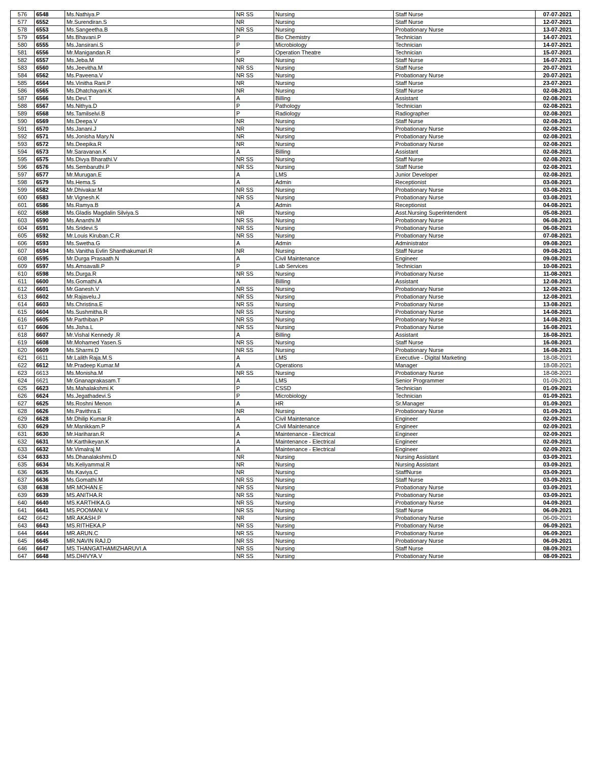| 576 | 6548 | Ms.Nathiya.P | NR SS | Nursing | Staff Nurse | 07-07-2021 |
| 577 | 6552 | Mr.Surendiran.S | NR | Nursing | Staff Nurse | 12-07-2021 |
| 578 | 6553 | Ms.Sangeetha.B | NR SS | Nursing | Probationary Nurse | 13-07-2021 |
| 579 | 6554 | Ms.Bhavani.P | P | Bio Chemistry | Technician | 14-07-2021 |
| 580 | 6555 | Ms.Jansirani.S | P | Microbiology | Technician | 14-07-2021 |
| 581 | 6556 | Mr.Manigandan.R | P | Operation Theatre | Technician | 15-07-2021 |
| 582 | 6557 | Ms.Jeba.M | NR | Nursing | Staff Nurse | 16-07-2021 |
| 583 | 6560 | Ms.Jeevitha.M | NR SS | Nursing | Staff Nurse | 20-07-2021 |
| 584 | 6562 | Ms.Paveena.V | NR SS | Nursing | Probationary Nurse | 20-07-2021 |
| 585 | 6564 | Ms.Vinitha Rani.P | NR | Nursing | Staff Nurse | 23-07-2021 |
| 586 | 6565 | Ms.Dhatchayani.K | NR | Nursing | Staff Nurse | 02-08-2021 |
| 587 | 6566 | Ms.Devi.T | A | Billing | Assistant | 02-08-2021 |
| 588 | 6567 | Ms.Nithya.D | P | Pathology | Technician | 02-08-2021 |
| 589 | 6568 | Ms.Tamilselvi.B | P | Radiology | Radiographer | 02-08-2021 |
| 590 | 6569 | Ms.Deepa.V | NR | Nursing | Staff Nurse | 02-08-2021 |
| 591 | 6570 | Ms.Janani.J | NR | Nursing | Probationary Nurse | 02-08-2021 |
| 592 | 6571 | Ms.Jonisha Mary.N | NR | Nursing | Probationary Nurse | 02-08-2021 |
| 593 | 6572 | Ms.Deepika.R | NR | Nursing | Probationary Nurse | 02-08-2021 |
| 594 | 6573 | Mr.Saravanan.K | A | Billing | Assistant | 02-08-2021 |
| 595 | 6575 | Ms.Divya Bharathi.V | NR SS | Nursing | Staff Nurse | 02-08-2021 |
| 596 | 6576 | Ms.Sembaruthi.P | NR SS | Nursing | Staff Nurse | 02-08-2021 |
| 597 | 6577 | Mr.Murugan.E | A | LMS | Junior Developer | 02-08-2021 |
| 598 | 6579 | Ms.Hema.S | A | Admin | Receptionist | 03-08-2021 |
| 599 | 6582 | Mr.Dhivakar.M | NR SS | Nursing | Probationary Nurse | 03-08-2021 |
| 600 | 6583 | Mr.Vignesh.K | NR SS | Nursing | Probationary Nurse | 03-08-2021 |
| 601 | 6586 | Ms.Ramya.B | A | Admin | Receptionist | 04-08-2021 |
| 602 | 6588 | Ms.Gladis Magdalin Silviya.S | NR | Nursing | Asst.Nursing Superintendent | 05-08-2021 |
| 603 | 6590 | Ms.Ananthi.M | NR SS | Nursing | Probationary Nurse | 06-08-2021 |
| 604 | 6591 | Ms.Sridevi.S | NR SS | Nursing | Probationary Nurse | 06-08-2021 |
| 605 | 6592 | Mr.Louis Kiruban.C.R | NR SS | Nursing | Probationary Nurse | 07-08-2021 |
| 606 | 6593 | Ms.Swetha.G | A | Admin | Administrator | 09-08-2021 |
| 607 | 6594 | Ms.Vanitha Evlin Shanthakumari.R | NR | Nursing | Staff Nurse | 09-08-2021 |
| 608 | 6595 | Mr.Durga Prasaath.N | A | Civil Maintenance | Engineer | 09-08-2021 |
| 609 | 6597 | Ms.Amsavalli.P | P | Lab Services | Technician | 10-08-2021 |
| 610 | 6598 | Ms.Durga.R | NR SS | Nursing | Probationary Nurse | 11-08-2021 |
| 611 | 6600 | Ms.Gomathi.A | A | Billing | Assistant | 12-08-2021 |
| 612 | 6601 | Mr.Ganesh.V | NR SS | Nursing | Probationary Nurse | 12-08-2021 |
| 613 | 6602 | Mr.Rajavelu.J | NR SS | Nursing | Probationary Nurse | 12-08-2021 |
| 614 | 6603 | Ms.Christina.E | NR SS | Nursing | Probationary Nurse | 13-08-2021 |
| 615 | 6604 | Ms.Sushmitha.R | NR SS | Nursing | Probationary Nurse | 14-08-2021 |
| 616 | 6605 | Mr.Parthiban.P | NR SS | Nursing | Probationary Nurse | 14-08-2021 |
| 617 | 6606 | Ms.Jisha.L | NR SS | Nursing | Probationary Nurse | 16-08-2021 |
| 618 | 6607 | Mr.Vishal Kennedy .R | A | Billing | Assistant | 16-08-2021 |
| 619 | 6608 | Mr.Mohamed Yasen.S | NR SS | Nursing | Staff Nurse | 16-08-2021 |
| 620 | 6609 | Ms.Sharmi.D | NR SS | Nursing | Probationary Nurse | 16-08-2021 |
| 621 | 6611 | Mr.Lalith Raja.M.S | A | LMS | Executive - Digital Marketing | 18-08-2021 |
| 622 | 6612 | Mr.Pradeep Kumar.M | A | Operations | Manager | 18-08-2021 |
| 623 | 6613 | Ms.Monisha.M | NR SS | Nursing | Probationary Nurse | 18-08-2021 |
| 624 | 6621 | Mr.Gnanaprakasam.T | A | LMS | Senior Programmer | 01-09-2021 |
| 625 | 6623 | Ms.Mahalakshmi.K | P | CSSD | Technician | 01-09-2021 |
| 626 | 6624 | Ms.Jegathadevi.S | P | Microbiology | Technician | 01-09-2021 |
| 627 | 6625 | Ms.Roshni Menon | A | HR | Sr.Manager | 01-09-2021 |
| 628 | 6626 | Ms.Pavithra.E | NR | Nursing | Probationary Nurse | 01-09-2021 |
| 629 | 6628 | Mr.Dhilip Kumar.R | A | Civil Maintenance | Engineer | 02-09-2021 |
| 630 | 6629 | Mr.Manikkam.P | A | Civil Maintenance | Engineer | 02-09-2021 |
| 631 | 6630 | Mr.Hariharan.R | A | Maintenance - Electrical | Engineer | 02-09-2021 |
| 632 | 6631 | Mr.Karthikeyan.K | A | Maintenance - Electrical | Engineer | 02-09-2021 |
| 633 | 6632 | Mr.Vimalraj.M | A | Maintenance - Electrical | Engineer | 02-09-2021 |
| 634 | 6633 | Ms.Dhanalakshmi.D | NR | Nursing | Nursing Assistant | 03-09-2021 |
| 635 | 6634 | Ms.Keliyammal.R | NR | Nursing | Nursing Assistant | 03-09-2021 |
| 636 | 6635 | Ms.Kaviya.C | NR | Nursing | StaffNurse | 03-09-2021 |
| 637 | 6636 | Ms.Gomathi.M | NR SS | Nursing | Staff Nurse | 03-09-2021 |
| 638 | 6638 | MR.MOHAN.E | NR SS | Nursing | Probationary Nurse | 03-09-2021 |
| 639 | 6639 | MS.ANITHA.R | NR SS | Nursing | Probationary Nurse | 03-09-2021 |
| 640 | 6640 | MS.KARTHIKA.G | NR SS | Nursing | Probationary Nurse | 04-09-2021 |
| 641 | 6641 | MS.POOMANI.V | NR SS | Nursing | Staff Nurse | 06-09-2021 |
| 642 | 6642 | MR.AKASH.P | NR | Nursing | Probationary Nurse | 06-09-2021 |
| 643 | 6643 | MS.RITHEKA.P | NR SS | Nursing | Probationary Nurse | 06-09-2021 |
| 644 | 6644 | MR.ARUN.C | NR SS | Nursing | Probationary Nurse | 06-09-2021 |
| 645 | 6645 | MR.NAVIN RAJ.D | NR SS | Nursing | Probationary Nurse | 06-09-2021 |
| 646 | 6647 | MS.THANGATHAMIZHARUVI.A | NR SS | Nursing | Staff Nurse | 08-09-2021 |
| 647 | 6648 | MS.DHIVYA.V | NR SS | Nursing | Probationary Nurse | 08-09-2021 |